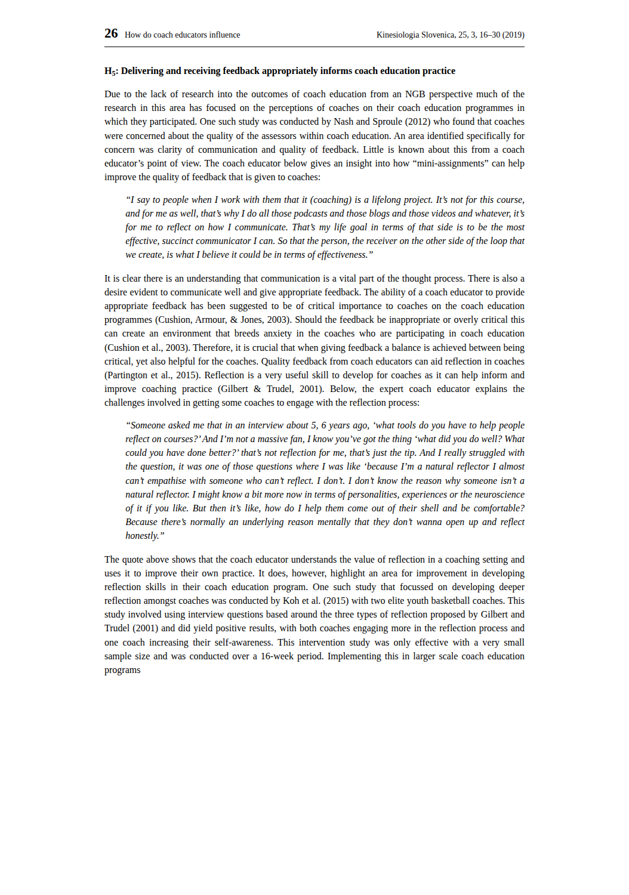26 How do coach educators influence
Kinesiologia Slovenica, 25, 3, 16–30 (2019)
H5: Delivering and receiving feedback appropriately informs coach education practice
Due to the lack of research into the outcomes of coach education from an NGB perspective much of the research in this area has focused on the perceptions of coaches on their coach education programmes in which they participated. One such study was conducted by Nash and Sproule (2012) who found that coaches were concerned about the quality of the assessors within coach education. An area identified specifically for concern was clarity of communication and quality of feedback. Little is known about this from a coach educator’s point of view. The coach educator below gives an insight into how “mini-assignments” can help improve the quality of feedback that is given to coaches:
“I say to people when I work with them that it (coaching) is a lifelong project. It’s not for this course, and for me as well, that’s why I do all those podcasts and those blogs and those videos and whatever, it’s for me to reflect on how I communicate. That’s my life goal in terms of that side is to be the most effective, succinct communicator I can. So that the person, the receiver on the other side of the loop that we create, is what I believe it could be in terms of effectiveness.”
It is clear there is an understanding that communication is a vital part of the thought process. There is also a desire evident to communicate well and give appropriate feedback. The ability of a coach educator to provide appropriate feedback has been suggested to be of critical importance to coaches on the coach education programmes (Cushion, Armour, & Jones, 2003). Should the feedback be inappropriate or overly critical this can create an environment that breeds anxiety in the coaches who are participating in coach education (Cushion et al., 2003). Therefore, it is crucial that when giving feedback a balance is achieved between being critical, yet also helpful for the coaches. Quality feedback from coach educators can aid reflection in coaches (Partington et al., 2015). Reflection is a very useful skill to develop for coaches as it can help inform and improve coaching practice (Gilbert & Trudel, 2001). Below, the expert coach educator explains the challenges involved in getting some coaches to engage with the reflection process:
“Someone asked me that in an interview about 5, 6 years ago, ‘what tools do you have to help people reflect on courses?’ And I’m not a massive fan, I know you’ve got the thing ‘what did you do well? What could you have done better?’ that’s not reflection for me, that’s just the tip. And I really struggled with the question, it was one of those questions where I was like ‘because I’m a natural reflector I almost can’t empathise with someone who can’t reflect. I don’t. I don’t know the reason why someone isn’t a natural reflector. I might know a bit more now in terms of personalities, experiences or the neuroscience of it if you like. But then it’s like, how do I help them come out of their shell and be comfortable? Because there’s normally an underlying reason mentally that they don’t wanna open up and reflect honestly.”
The quote above shows that the coach educator understands the value of reflection in a coaching setting and uses it to improve their own practice. It does, however, highlight an area for improvement in developing reflection skills in their coach education program. One such study that focussed on developing deeper reflection amongst coaches was conducted by Koh et al. (2015) with two elite youth basketball coaches. This study involved using interview questions based around the three types of reflection proposed by Gilbert and Trudel (2001) and did yield positive results, with both coaches engaging more in the reflection process and one coach increasing their self-awareness. This intervention study was only effective with a very small sample size and was conducted over a 16-week period. Implementing this in larger scale coach education programs